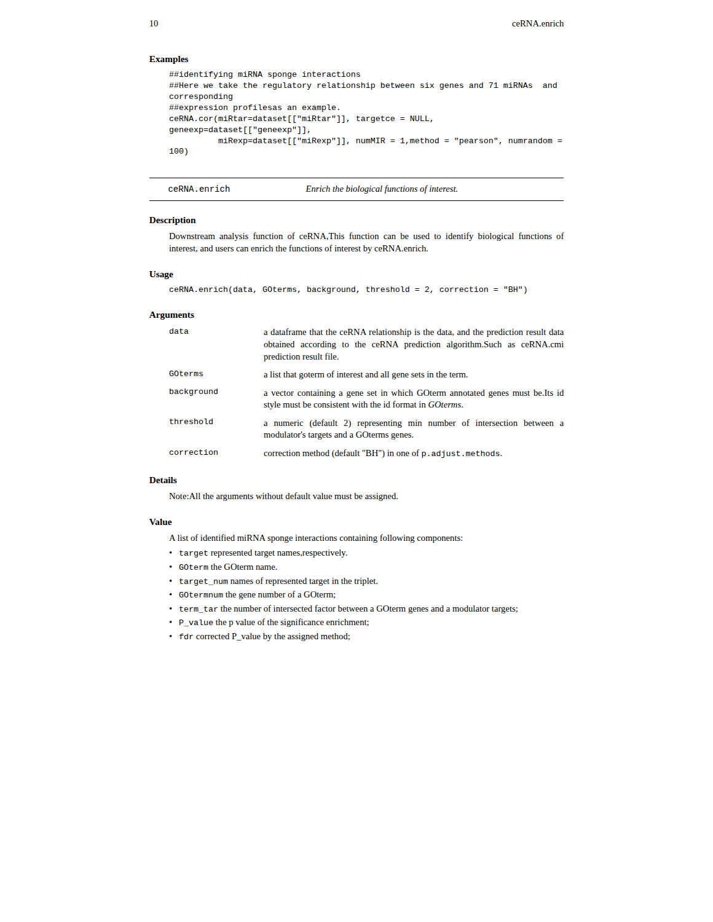10 ceRNA.enrich
Examples
##identifying miRNA sponge interactions
##Here we take the regulatory relationship between six genes and 71 miRNAs  and corresponding
##expression profilesas an example.
ceRNA.cor(miRtar=dataset[["miRtar"]], targetce = NULL, geneexp=dataset[["geneexp"]],
          miRexp=dataset[["miRexp"]], numMIR = 1,method = "pearson", numrandom = 100)
ceRNA.enrich Enrich the biological functions of interest.
Description
Downstream analysis function of ceRNA,This function can be used to identify biological functions of interest, and users can enrich the functions of interest by ceRNA.enrich.
Usage
ceRNA.enrich(data, GOterms, background, threshold = 2, correction = "BH")
Arguments
data
a dataframe that the ceRNA relationship is the data, and the prediction result data obtained according to the ceRNA prediction algorithm.Such as ceRNA.cmi prediction result file.
GOterms
a list that goterm of interest and all gene sets in the term.
background
a vector containing a gene set in which GOterm annotated genes must be.Its id style must be consistent with the id format in GOterms.
threshold
a numeric (default 2) representing min number of intersection between a modulator's targets and a GOterms genes.
correction
correction method (default "BH") in one of p.adjust.methods.
Details
Note:All the arguments without default value must be assigned.
Value
A list of identified miRNA sponge interactions containing following components:
target represented target names,respectively.
GOterm the GOterm name.
target_num names of represented target in the triplet.
GOtermnum the gene number of a GOterm;
term_tar the number of intersected factor between a GOterm genes and a modulator targets;
P_value the p value of the significance enrichment;
fdr corrected P_value by the assigned method;